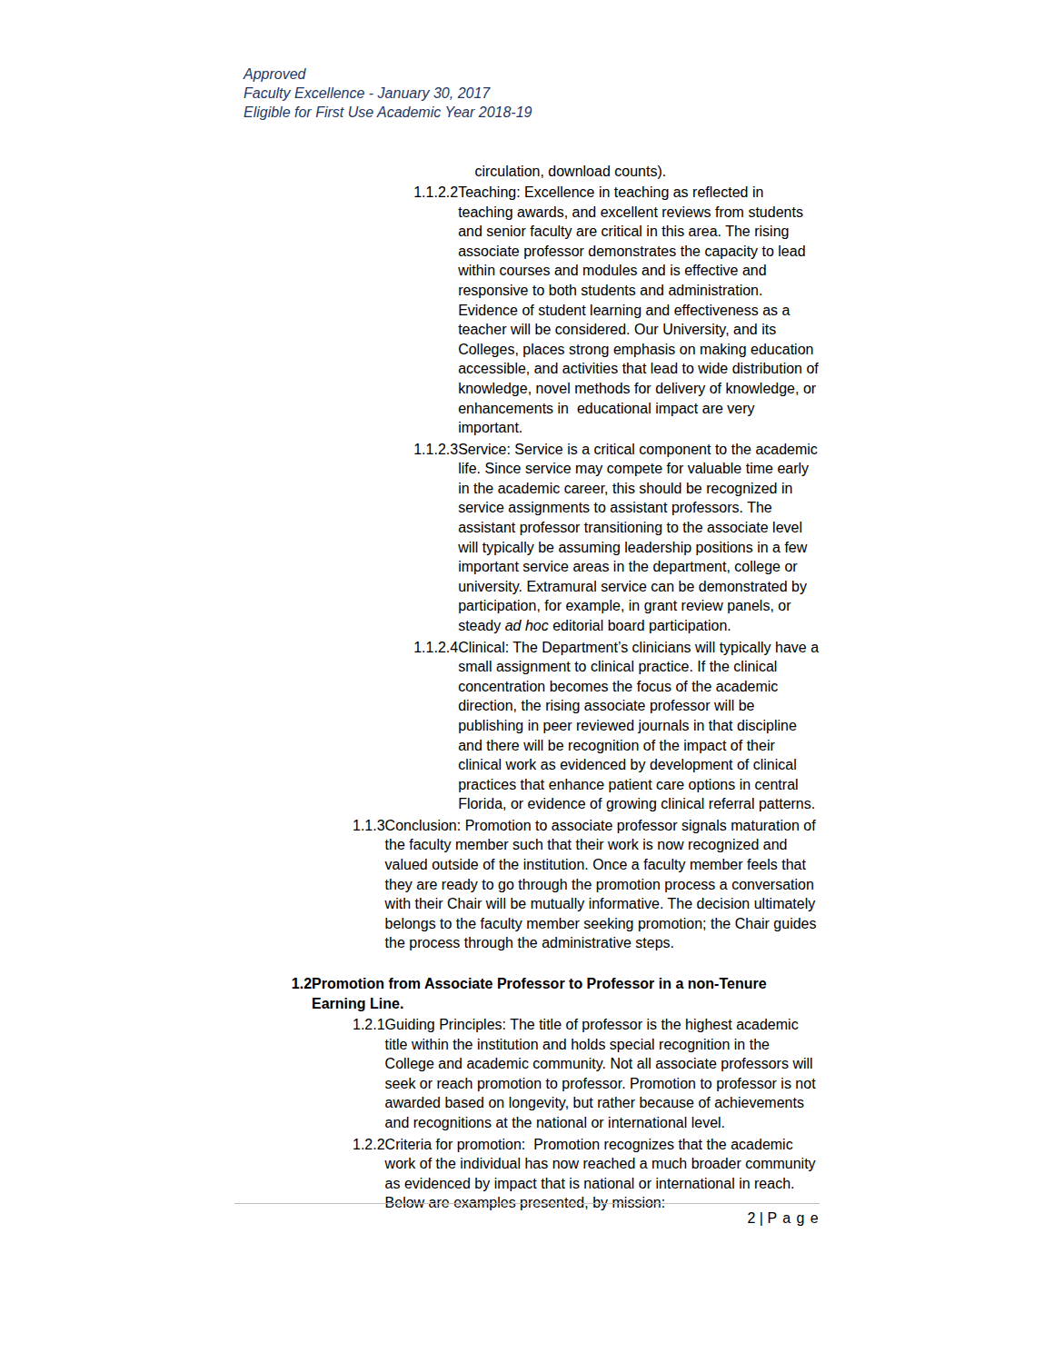Approved
Faculty Excellence - January 30, 2017
Eligible for First Use Academic Year 2018-19
circulation, download counts).
| 1.1.2.2 | Teaching: Excellence in teaching as reflected in teaching awards, and excellent reviews from students and senior faculty are critical in this area. The rising associate professor demonstrates the capacity to lead within courses and modules and is effective and responsive to both students and administration. Evidence of student learning and effectiveness as a teacher will be considered. Our University, and its Colleges, places strong emphasis on making education accessible, and activities that lead to wide distribution of knowledge, novel methods for delivery of knowledge, or enhancements in educational impact are very important. |
| 1.1.2.3 | Service: Service is a critical component to the academic life. Since service may compete for valuable time early in the academic career, this should be recognized in service assignments to assistant professors. The assistant professor transitioning to the associate level will typically be assuming leadership positions in a few important service areas in the department, college or university. Extramural service can be demonstrated by participation, for example, in grant review panels, or steady ad hoc editorial board participation. |
| 1.1.2.4 | Clinical: The Department’s clinicians will typically have a small assignment to clinical practice. If the clinical concentration becomes the focus of the academic direction, the rising associate professor will be publishing in peer reviewed journals in that discipline and there will be recognition of the impact of their clinical work as evidenced by development of clinical practices that enhance patient care options in central Florida, or evidence of growing clinical referral patterns. |
| 1.1.3 | Conclusion: Promotion to associate professor signals maturation of the faculty member such that their work is now recognized and valued outside of the institution. Once a faculty member feels that they are ready to go through the promotion process a conversation with their Chair will be mutually informative. The decision ultimately belongs to the faculty member seeking promotion; the Chair guides the process through the administrative steps. |
| 1.2 | Promotion from Associate Professor to Professor in a non-Tenure Earning Line. |
| 1.2.1 | Guiding Principles: The title of professor is the highest academic title within the institution and holds special recognition in the College and academic community. Not all associate professors will seek or reach promotion to professor. Promotion to professor is not awarded based on longevity, but rather because of achievements and recognitions at the national or international level. |
| 1.2.2 | Criteria for promotion: Promotion recognizes that the academic work of the individual has now reached a much broader community as evidenced by impact that is national or international in reach. Below are examples presented, by mission: |
2 | P a g e